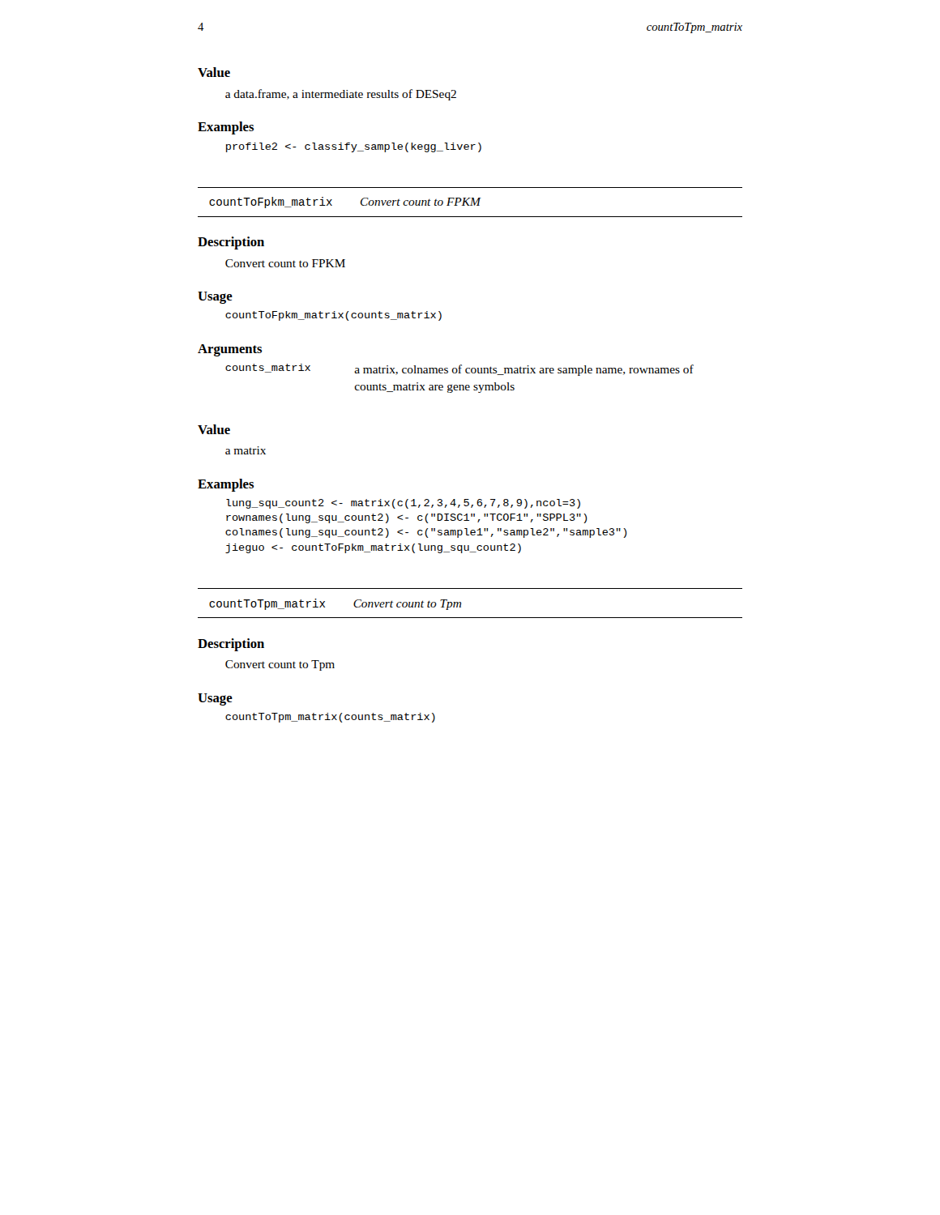4 countToTpm_matrix
Value
a data.frame, a intermediate results of DESeq2
Examples
profile2 <- classify_sample(kegg_liver)
countToFpkm_matrix Convert count to FPKM
Description
Convert count to FPKM
Usage
countToFpkm_matrix(counts_matrix)
Arguments
counts_matrix
a matrix, colnames of counts_matrix are sample name, rownames of counts_matrix are gene symbols
Value
a matrix
Examples
lung_squ_count2 <- matrix(c(1,2,3,4,5,6,7,8,9),ncol=3)
rownames(lung_squ_count2) <- c("DISC1","TCOF1","SPPL3")
colnames(lung_squ_count2) <- c("sample1","sample2","sample3")
jieguo <- countToFpkm_matrix(lung_squ_count2)
countToTpm_matrix Convert count to Tpm
Description
Convert count to Tpm
Usage
countToTpm_matrix(counts_matrix)